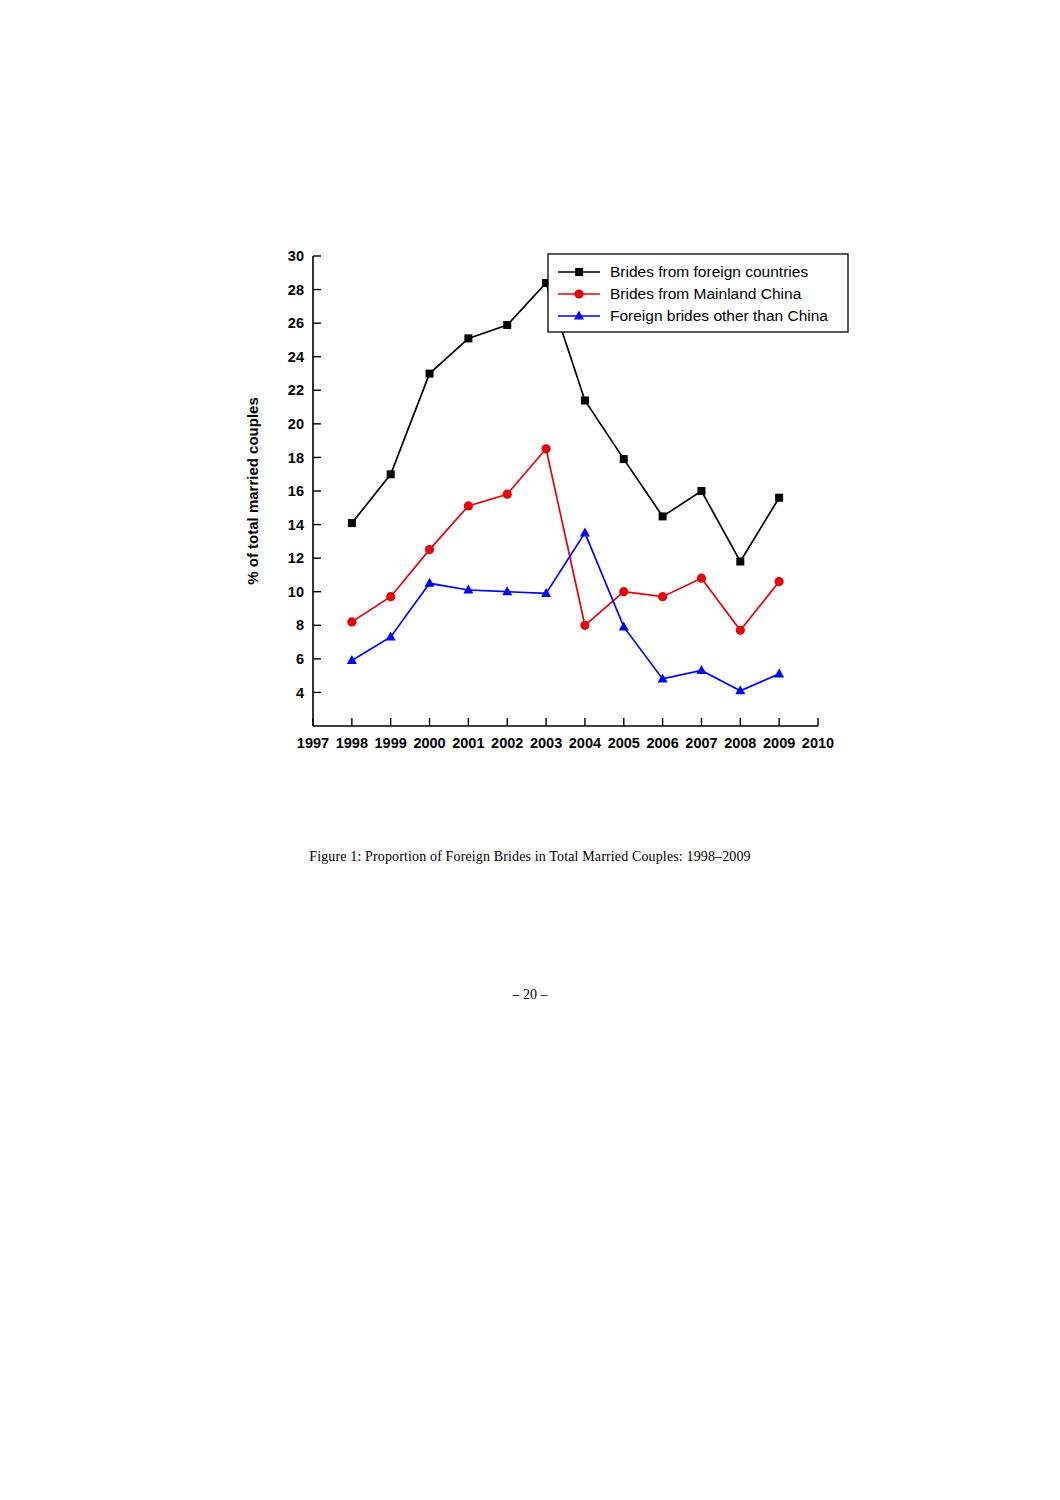Chart geometry: x: years 1997..2010 mapped to px y: 2..30 (% of total married couples) 4 6 8 10 12 14 16 18 20 22 24 26 28 30 % of total married couples 1997 1998 1999 2000 2001 2002 2003 2004 2005 2006 2007 2008 2009 2010 Brides from foreign countries Brides from Mainland China Foreign brides other than China
Figure 1: Proportion of Foreign Brides in Total Married Couples: 1998–2009
– 20 –